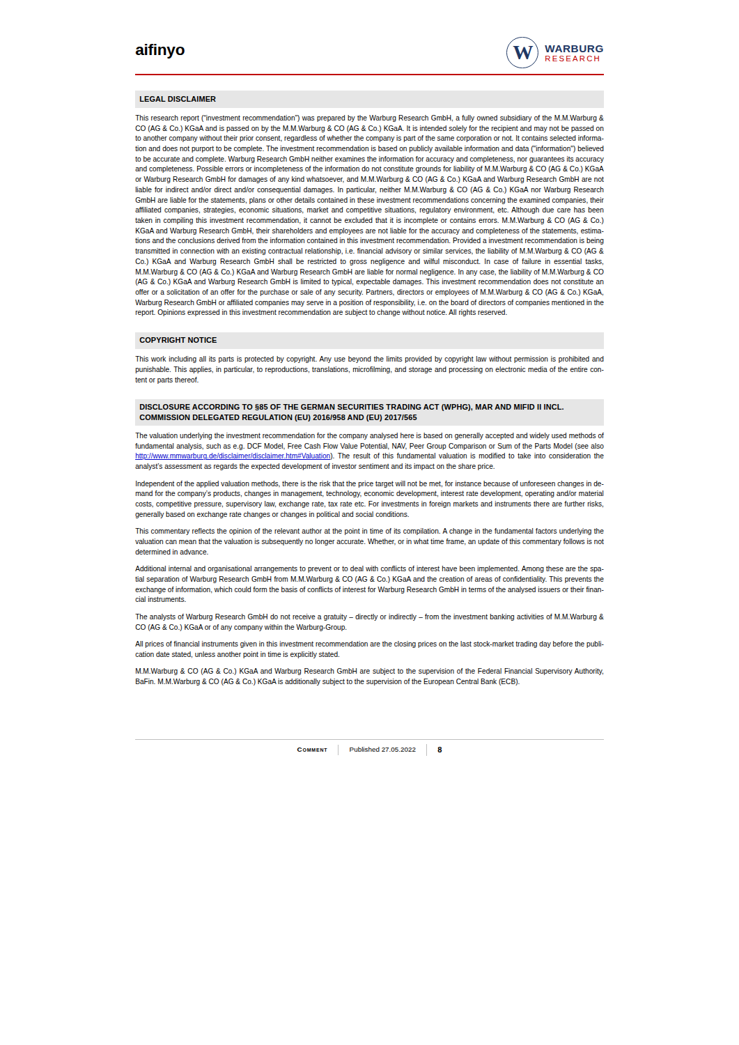aifinyo
W
WARBURG
RESEARCH
Legal Disclaimer
This research report (“investment recommendation”) was prepared by the Warburg Research GmbH, a fully owned subsidiary of the M.M.Warburg & CO (AG & Co.) KGaA and is passed on by the M.M.Warburg & CO (AG & Co.) KGaA. It is intended solely for the recipient and may not be passed on to another company without their prior consent, regardless of whether the company is part of the same corporation or not. It contains selected information and does not purport to be complete. The investment recommendation is based on publicly available information and data ("information") believed to be accurate and complete. Warburg Research GmbH neither examines the information for accuracy and completeness, nor guarantees its accuracy and completeness. Possible errors or incompleteness of the information do not constitute grounds for liability of M.M.Warburg & CO (AG & Co.) KGaA or Warburg Research GmbH for damages of any kind whatsoever, and M.M.Warburg & CO (AG & Co.) KGaA and Warburg Research GmbH are not liable for indirect and/or direct and/or consequential damages. In particular, neither M.M.Warburg & CO (AG & Co.) KGaA nor Warburg Research GmbH are liable for the statements, plans or other details contained in these investment recommendations concerning the examined companies, their affiliated companies, strategies, economic situations, market and competitive situations, regulatory environment, etc. Although due care has been taken in compiling this investment recommendation, it cannot be excluded that it is incomplete or contains errors. M.M.Warburg & CO (AG & Co.) KGaA and Warburg Research GmbH, their shareholders and employees are not liable for the accuracy and completeness of the statements, estimations and the conclusions derived from the information contained in this investment recommendation. Provided a investment recommendation is being transmitted in connection with an existing contractual relationship, i.e. financial advisory or similar services, the liability of M.M.Warburg & CO (AG & Co.) KGaA and Warburg Research GmbH shall be restricted to gross negligence and wilful misconduct. In case of failure in essential tasks, M.M.Warburg & CO (AG & Co.) KGaA and Warburg Research GmbH are liable for normal negligence. In any case, the liability of M.M.Warburg & CO (AG & Co.) KGaA and Warburg Research GmbH is limited to typical, expectable damages. This investment recommendation does not constitute an offer or a solicitation of an offer for the purchase or sale of any security. Partners, directors or employees of M.M.Warburg & CO (AG & Co.) KGaA, Warburg Research GmbH or affiliated companies may serve in a position of responsibility, i.e. on the board of directors of companies mentioned in the report. Opinions expressed in this investment recommendation are subject to change without notice. All rights reserved.
Copyright Notice
This work including all its parts is protected by copyright. Any use beyond the limits provided by copyright law without permission is prohibited and punishable. This applies, in particular, to reproductions, translations, microfilming, and storage and processing on electronic media of the entire content or parts thereof.
Disclosure according to §85 of the German Securities Trading Act (WpHG), MAR and MiFID II incl. COMMISSION DELEGATED REGULATION (EU) 2016/958 AND (EU) 2017/565
The valuation underlying the investment recommendation for the company analysed here is based on generally accepted and widely used methods of fundamental analysis, such as e.g. DCF Model, Free Cash Flow Value Potential, NAV, Peer Group Comparison or Sum of the Parts Model (see also http://www.mmwarburg.de/disclaimer/disclaimer.htm#Valuation). The result of this fundamental valuation is modified to take into consideration the analyst’s assessment as regards the expected development of investor sentiment and its impact on the share price.
Independent of the applied valuation methods, there is the risk that the price target will not be met, for instance because of unforeseen changes in demand for the company’s products, changes in management, technology, economic development, interest rate development, operating and/or material costs, competitive pressure, supervisory law, exchange rate, tax rate etc. For investments in foreign markets and instruments there are further risks, generally based on exchange rate changes or changes in political and social conditions.
This commentary reflects the opinion of the relevant author at the point in time of its compilation. A change in the fundamental factors underlying the valuation can mean that the valuation is subsequently no longer accurate. Whether, or in what time frame, an update of this commentary follows is not determined in advance.
Additional internal and organisational arrangements to prevent or to deal with conflicts of interest have been implemented. Among these are the spatial separation of Warburg Research GmbH from M.M.Warburg & CO (AG & Co.) KGaA and the creation of areas of confidentiality. This prevents the exchange of information, which could form the basis of conflicts of interest for Warburg Research GmbH in terms of the analysed issuers or their financial instruments.
The analysts of Warburg Research GmbH do not receive a gratuity – directly or indirectly – from the investment banking activities of M.M.Warburg & CO (AG & Co.) KGaA or of any company within the Warburg-Group.
All prices of financial instruments given in this investment recommendation are the closing prices on the last stock-market trading day before the publication date stated, unless another point in time is explicitly stated.
M.M.Warburg & CO (AG & Co.) KGaA and Warburg Research GmbH are subject to the supervision of the Federal Financial Supervisory Authority, BaFin. M.M.Warburg & CO (AG & Co.) KGaA is additionally subject to the supervision of the European Central Bank (ECB).
Comment
Published 27.05.2022
8